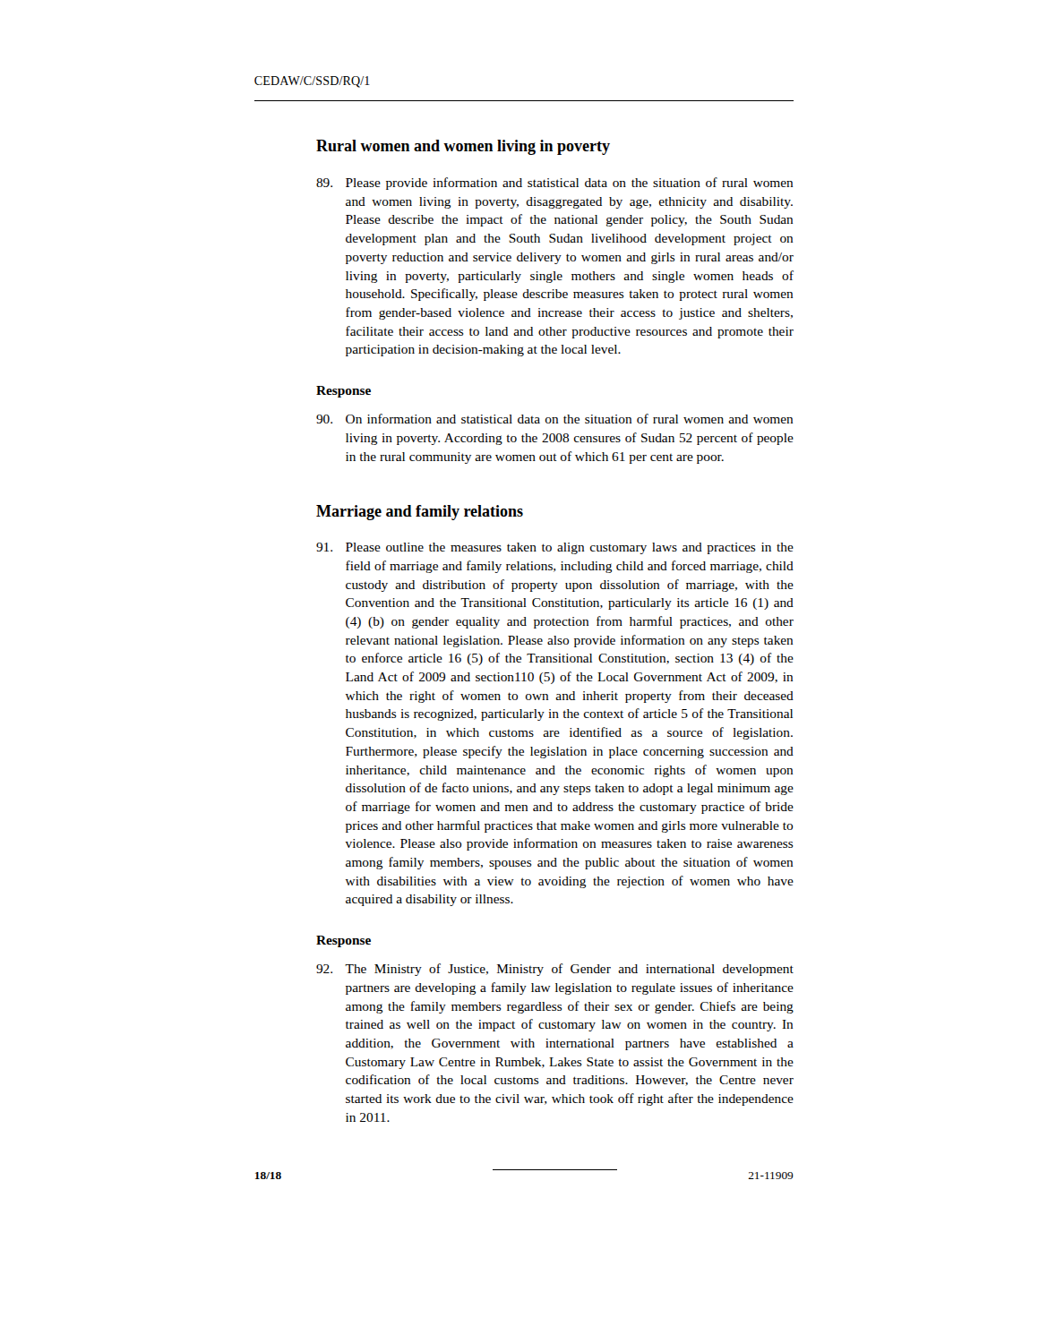CEDAW/C/SSD/RQ/1
Rural women and women living in poverty
89. Please provide information and statistical data on the situation of rural women and women living in poverty, disaggregated by age, ethnicity and disability. Please describe the impact of the national gender policy, the South Sudan development plan and the South Sudan livelihood development project on poverty reduction and service delivery to women and girls in rural areas and/or living in poverty, particularly single mothers and single women heads of household. Specifically, please describe measures taken to protect rural women from gender-based violence and increase their access to justice and shelters, facilitate their access to land and other productive resources and promote their participation in decision-making at the local level.
Response
90. On information and statistical data on the situation of rural women and women living in poverty. According to the 2008 censures of Sudan 52 percent of people in the rural community are women out of which 61 per cent are poor.
Marriage and family relations
91. Please outline the measures taken to align customary laws and practices in the field of marriage and family relations, including child and forced marriage, child custody and distribution of property upon dissolution of marriage, with the Convention and the Transitional Constitution, particularly its article 16 (1) and (4) (b) on gender equality and protection from harmful practices, and other relevant national legislation. Please also provide information on any steps taken to enforce article 16 (5) of the Transitional Constitution, section 13 (4) of the Land Act of 2009 and section110 (5) of the Local Government Act of 2009, in which the right of women to own and inherit property from their deceased husbands is recognized, particularly in the context of article 5 of the Transitional Constitution, in which customs are identified as a source of legislation. Furthermore, please specify the legislation in place concerning succession and inheritance, child maintenance and the economic rights of women upon dissolution of de facto unions, and any steps taken to adopt a legal minimum age of marriage for women and men and to address the customary practice of bride prices and other harmful practices that make women and girls more vulnerable to violence. Please also provide information on measures taken to raise awareness among family members, spouses and the public about the situation of women with disabilities with a view to avoiding the rejection of women who have acquired a disability or illness.
Response
92. The Ministry of Justice, Ministry of Gender and international development partners are developing a family law legislation to regulate issues of inheritance among the family members regardless of their sex or gender. Chiefs are being trained as well on the impact of customary law on women in the country. In addition, the Government with international partners have established a Customary Law Centre in Rumbek, Lakes State to assist the Government in the codification of the local customs and traditions. However, the Centre never started its work due to the civil war, which took off right after the independence in 2011.
18/18 21-11909